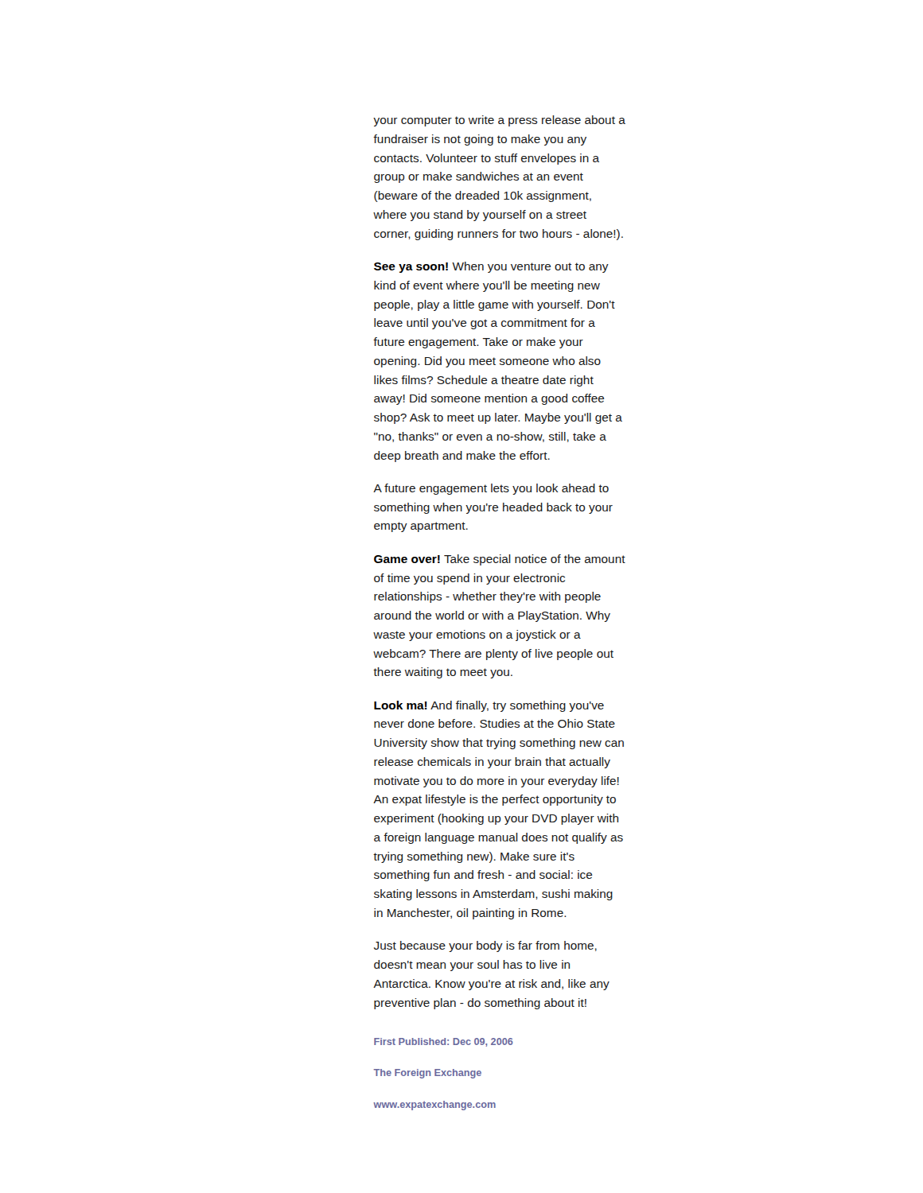your computer to write a press release about a fundraiser is not going to make you any contacts. Volunteer to stuff envelopes in a group or make sandwiches at an event (beware of the dreaded 10k assignment, where you stand by yourself on a street corner, guiding runners for two hours - alone!).
See ya soon! When you venture out to any kind of event where you'll be meeting new people, play a little game with yourself. Don't leave until you've got a commitment for a future engagement. Take or make your opening. Did you meet someone who also likes films? Schedule a theatre date right away! Did someone mention a good coffee shop? Ask to meet up later. Maybe you'll get a "no, thanks" or even a no-show, still, take a deep breath and make the effort.
A future engagement lets you look ahead to something when you're headed back to your empty apartment.
Game over! Take special notice of the amount of time you spend in your electronic relationships - whether they're with people around the world or with a PlayStation. Why waste your emotions on a joystick or a webcam? There are plenty of live people out there waiting to meet you.
Look ma! And finally, try something you've never done before. Studies at the Ohio State University show that trying something new can release chemicals in your brain that actually motivate you to do more in your everyday life! An expat lifestyle is the perfect opportunity to experiment (hooking up your DVD player with a foreign language manual does not qualify as trying something new). Make sure it's something fun and fresh - and social: ice skating lessons in Amsterdam, sushi making in Manchester, oil painting in Rome.
Just because your body is far from home, doesn't mean your soul has to live in Antarctica. Know you're at risk and, like any preventive plan - do something about it!
First Published: Dec 09, 2006
The Foreign Exchange
www.expatexchange.com